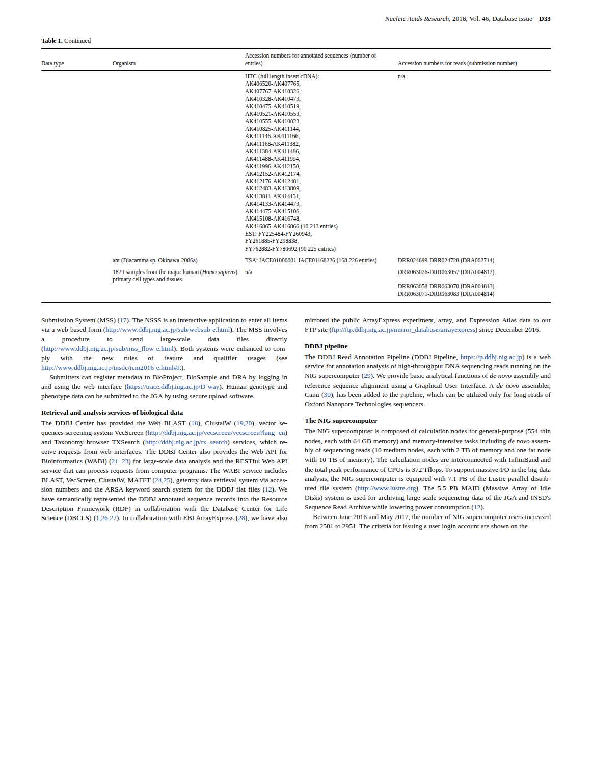Nucleic Acids Research, 2018, Vol. 46, Database issue D33
Table 1. Continued
| Data type | Organism | Accession numbers for annotated sequences (number of entries) | Accession numbers for reads (submission number) |
| --- | --- | --- | --- |
| | | HTC (full length insert cDNA): AK406520-AK407765, AK407767-AK410326, AK410328-AK410473, AK410475-AK410519, AK410521-AK410553, AK410555-AK410823, AK410825-AK411144, AK411146-AK411166, AK411168-AK411382, AK411384-AK411486, AK411488-AK411994, AK411996-AK412150, AK412152-AK412174, AK412176-AK412481, AK412483-AK413809, AK413811-AK414131, AK414133-AK414473, AK414475-AK415106, AK415108-AK416748, AK416865-AK416866 (10 213 entries) EST: FY225484-FY260943, FY261885-FY298838, FY762882-FY780692 (90 225 entries) | n/a |
| | ant (Diacamma sp. Okinawa-2006a) | TSA: IACE01000001-IACE01168226 (168 226 entries) | DRR024699-DRR024728 (DRA002714) |
| | 1829 samples from the major human ( Homo sapiens ) primary cell types and tissues. | n/a | DRR063026-DRR063057 (DRA004812) DRR063058-DRR063070 (DRA004813) DRR063071-DRR063083 (DRA004814) |
Submission System (MSS) (17). The NSSS is an interactive application to enter all items via a web-based form (http://www.ddbj.nig.ac.jp/sub/websub-e.html). The MSS involves a procedure to send large-scale data files directly (http://www.ddbj.nig.ac.jp/sub/mss_flow-e.html). Both systems were enhanced to comply with the new rules of feature and qualifier usages (see http://www.ddbj.nig.ac.jp/insdc/icm2016-e.html#ft).
Submitters can register metadata to BioProject, BioSample and DRA by logging in and using the web interface (https://trace.ddbj.nig.ac.jp/D-way). Human genotype and phenotype data can be submitted to the JGA by using secure upload software.
Retrieval and analysis services of biological data
The DDBJ Center has provided the Web BLAST (18), ClustalW (19,20), vector sequences screening system VecScreen (http://ddbj.nig.ac.jp/vecscreen/vecscreen?lang=en) and Taxonomy browser TXSearch (http://ddbj.nig.ac.jp/tx_search) services, which receive requests from web interfaces. The DDBJ Center also provides the Web API for Bioinformatics (WABI) (21–23) for large-scale data analysis and the RESTful Web API service that can process requests from computer programs. The WABI service includes BLAST, VecScreen, ClustalW, MAFFT (24,25), getentry data retrieval system via accession numbers and the ARSA keyword search system for the DDBJ flat files (12). We have semantically represented the DDBJ annotated sequence records into the Resource Description Framework (RDF) in collaboration with the Database Center for Life Science (DBCLS) (1,26,27). In collaboration with EBI ArrayExpress (28), we have also mirrored the public ArrayExpress experiment, array, and Expression Atlas data to our FTP site (ftp://ftp.ddbj.nig.ac.jp/mirror_database/arrayexpress) since December 2016.
DDBJ pipeline
The DDBJ Read Annotation Pipeline (DDBJ Pipeline, https://p.ddbj.nig.ac.jp) is a web service for annotation analysis of high-throughput DNA sequencing reads running on the NIG supercomputer (29). We provide basic analytical functions of de novo assembly and reference sequence alignment using a Graphical User Interface. A de novo assembler, Canu (30), has been added to the pipeline, which can be utilized only for long reads of Oxford Nanopore Technologies sequencers.
The NIG supercomputer
The NIG supercomputer is composed of calculation nodes for general-purpose (554 thin nodes, each with 64 GB memory) and memory-intensive tasks including de novo assembly of sequencing reads (10 medium nodes, each with 2 TB of memory and one fat node with 10 TB of memory). The calculation nodes are interconnected with InfiniBand and the total peak performance of CPUs is 372 Tflops. To support massive I/O in the big-data analysis, the NIG supercomputer is equipped with 7.1 PB of the Lustre parallel distributed file system (http://www.lustre.org). The 5.5 PB MAID (Massive Array of Idle Disks) system is used for archiving large-scale sequencing data of the JGA and INSD's Sequence Read Archive while lowering power consumption (12).
Between June 2016 and May 2017, the number of NIG supercomputer users increased from 2501 to 2951. The criteria for issuing a user login account are shown on the